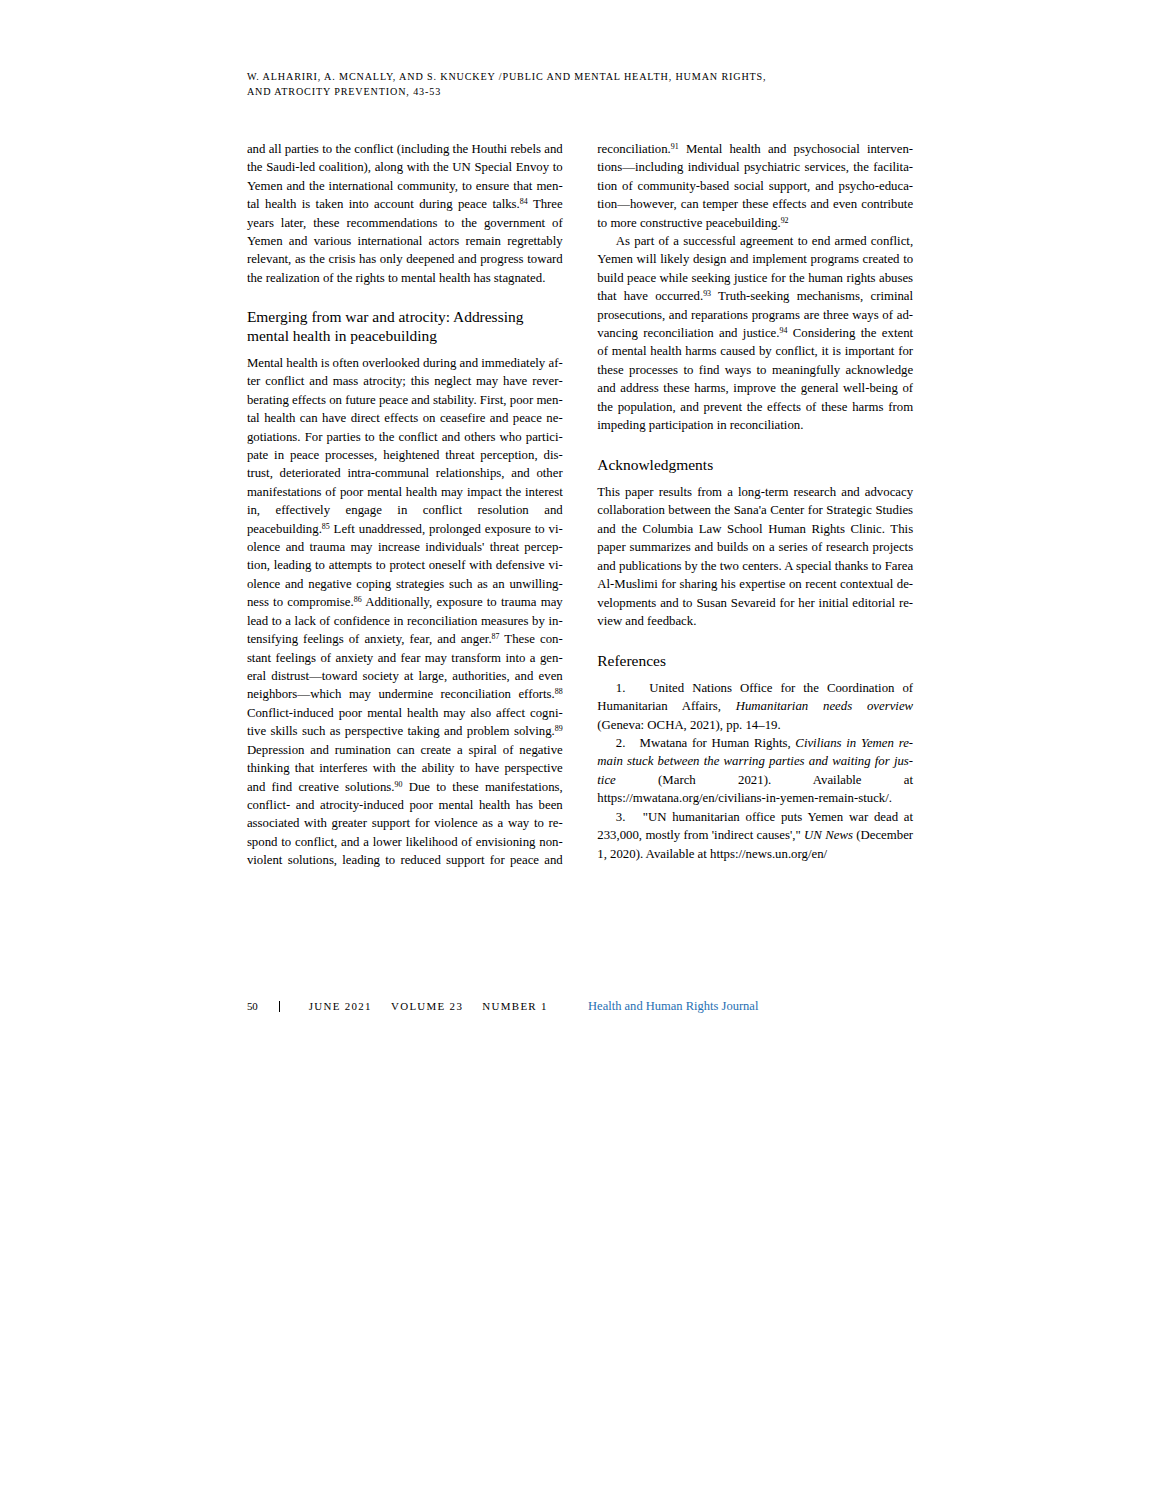W. Alhariri, A. McNally, and S. Knuckey /Public and Mental Health, Human Rights, and Atrocity Prevention, 43-53
and all parties to the conflict (including the Houthi rebels and the Saudi-led coalition), along with the UN Special Envoy to Yemen and the international community, to ensure that mental health is taken into account during peace talks.84 Three years later, these recommendations to the government of Yemen and various international actors remain regrettably relevant, as the crisis has only deepened and progress toward the realization of the rights to mental health has stagnated.
Emerging from war and atrocity: Addressing mental health in peacebuilding
Mental health is often overlooked during and immediately after conflict and mass atrocity; this neglect may have reverberating effects on future peace and stability. First, poor mental health can have direct effects on ceasefire and peace negotiations. For parties to the conflict and others who participate in peace processes, heightened threat perception, distrust, deteriorated intra-communal relationships, and other manifestations of poor mental health may impact the interest in, effectively engage in conflict resolution and peacebuilding.85 Left unaddressed, prolonged exposure to violence and trauma may increase individuals' threat perception, leading to attempts to protect oneself with defensive violence and negative coping strategies such as an unwillingness to compromise.86 Additionally, exposure to trauma may lead to a lack of confidence in reconciliation measures by intensifying feelings of anxiety, fear, and anger.87 These constant feelings of anxiety and fear may transform into a general distrust—toward society at large, authorities, and even neighbors—which may undermine reconciliation efforts.88 Conflict-induced poor mental health may also affect cognitive skills such as perspective taking and problem solving.89 Depression and rumination can create a spiral of negative thinking that interferes with the ability to have perspective and find creative solutions.90 Due to these manifestations, conflict- and atrocity-induced poor mental health has been associated with greater support for violence as a way to respond to conflict, and a lower likelihood of envisioning nonviolent solutions, leading to reduced support for peace and reconciliation.91 Mental health and psychosocial interventions—including individual psychiatric services, the facilitation of community-based social support, and psycho-education—however, can temper these effects and even contribute to more constructive peacebuilding.92
As part of a successful agreement to end armed conflict, Yemen will likely design and implement programs created to build peace while seeking justice for the human rights abuses that have occurred.93 Truth-seeking mechanisms, criminal prosecutions, and reparations programs are three ways of advancing reconciliation and justice.94 Considering the extent of mental health harms caused by conflict, it is important for these processes to find ways to meaningfully acknowledge and address these harms, improve the general well-being of the population, and prevent the effects of these harms from impeding participation in reconciliation.
Acknowledgments
This paper results from a long-term research and advocacy collaboration between the Sana'a Center for Strategic Studies and the Columbia Law School Human Rights Clinic. This paper summarizes and builds on a series of research projects and publications by the two centers. A special thanks to Farea Al-Muslimi for sharing his expertise on recent contextual developments and to Susan Sevareid for her initial editorial review and feedback.
References
1. United Nations Office for the Coordination of Humanitarian Affairs, Humanitarian needs overview (Geneva: OCHA, 2021), pp. 14–19.
2. Mwatana for Human Rights, Civilians in Yemen remain stuck between the warring parties and waiting for justice (March 2021). Available at https://mwatana.org/en/civilians-in-yemen-remain-stuck/.
3. "UN humanitarian office puts Yemen war dead at 233,000, mostly from 'indirect causes'," UN News (December 1, 2020). Available at https://news.un.org/en/
50 JUNE 2021 VOLUME 23 NUMBER 1 Health and Human Rights Journal